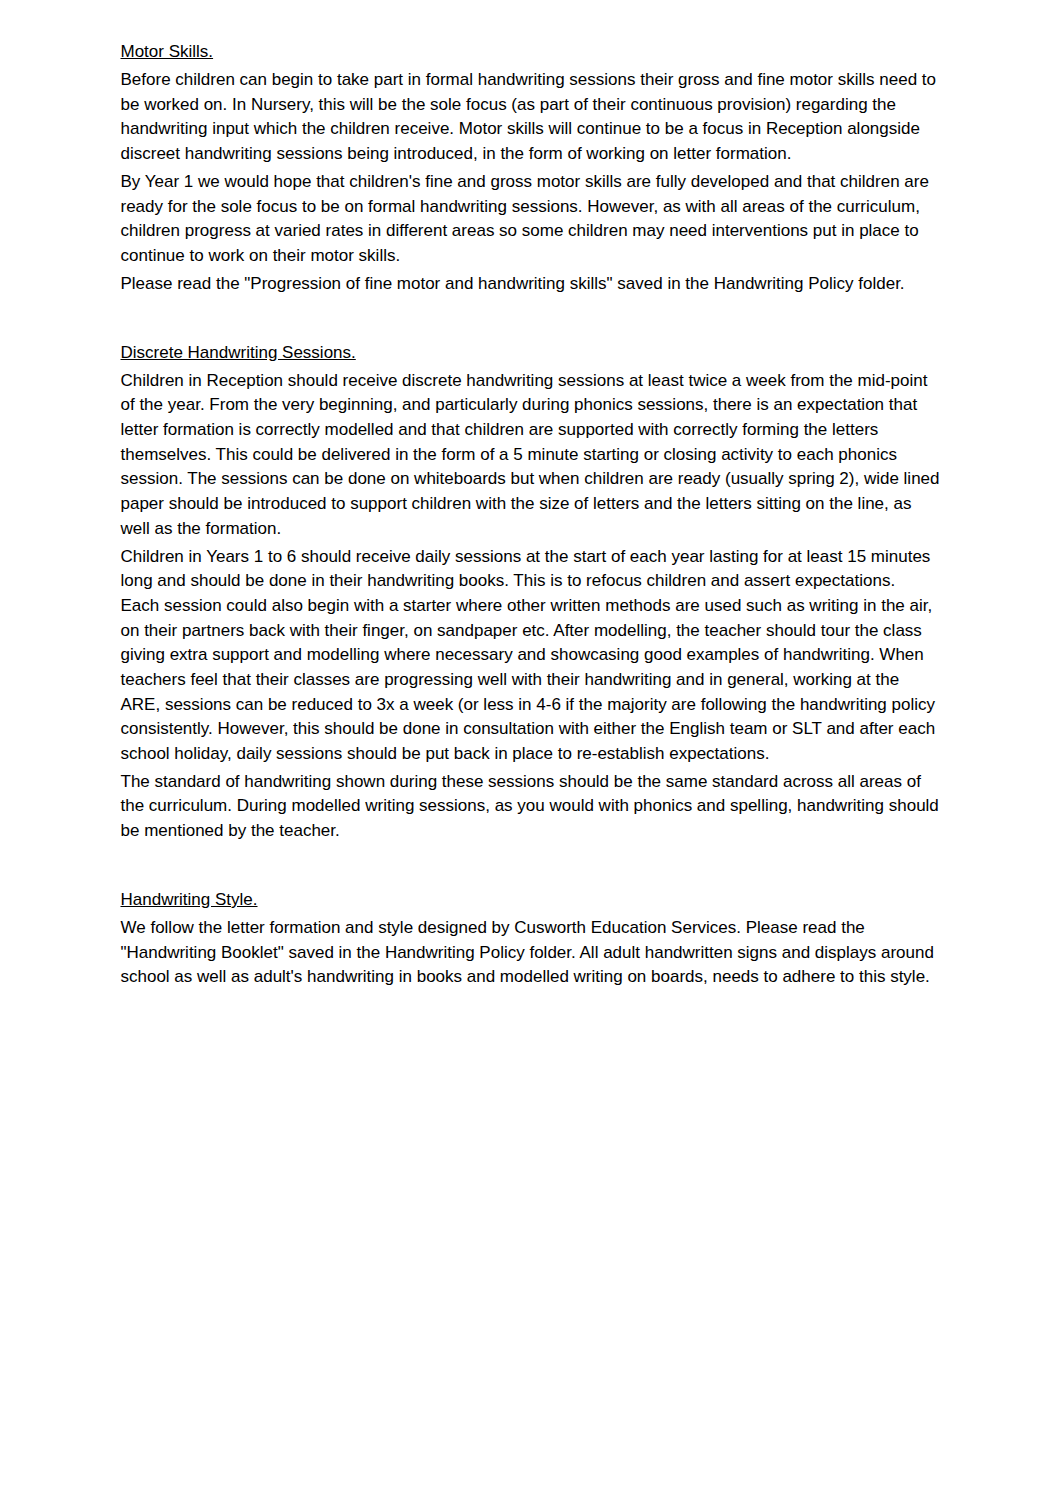Motor Skills.
Before children can begin to take part in formal handwriting sessions their gross and fine motor skills need to be worked on. In Nursery, this will be the sole focus (as part of their continuous provision) regarding the handwriting input which the children receive. Motor skills will continue to be a focus in Reception alongside discreet handwriting sessions being introduced, in the form of working on letter formation.
By Year 1 we would hope that children's fine and gross motor skills are fully developed and that children are ready for the sole focus to be on formal handwriting sessions. However, as with all areas of the curriculum, children progress at varied rates in different areas so some children may need interventions put in place to continue to work on their motor skills.
Please read the "Progression of fine motor and handwriting skills" saved in the Handwriting Policy folder.
Discrete Handwriting Sessions.
Children in Reception should receive discrete handwriting sessions at least twice a week from the mid-point of the year. From the very beginning, and particularly during phonics sessions, there is an expectation that letter formation is correctly modelled and that children are supported with correctly forming the letters themselves. This could be delivered in the form of a 5 minute starting or closing activity to each phonics session. The sessions can be done on whiteboards but when children are ready (usually spring 2), wide lined paper should be introduced to support children with the size of letters and the letters sitting on the line, as well as the formation.
Children in Years 1 to 6 should receive daily sessions at the start of each year lasting for at least 15 minutes long and should be done in their handwriting books. This is to refocus children and assert expectations. Each session could also begin with a starter where other written methods are used such as writing in the air, on their partners back with their finger, on sandpaper etc. After modelling, the teacher should tour the class giving extra support and modelling where necessary and showcasing good examples of handwriting. When teachers feel that their classes are progressing well with their handwriting and in general, working at the ARE, sessions can be reduced to 3x a week (or less in 4-6 if the majority are following the handwriting policy consistently. However, this should be done in consultation with either the English team or SLT and after each school holiday, daily sessions should be put back in place to re-establish expectations.
The standard of handwriting shown during these sessions should be the same standard across all areas of the curriculum. During modelled writing sessions, as you would with phonics and spelling, handwriting should be mentioned by the teacher.
Handwriting Style.
We follow the letter formation and style designed by Cusworth Education Services. Please read the "Handwriting Booklet" saved in the Handwriting Policy folder. All adult handwritten signs and displays around school as well as adult's handwriting in books and modelled writing on boards, needs to adhere to this style.